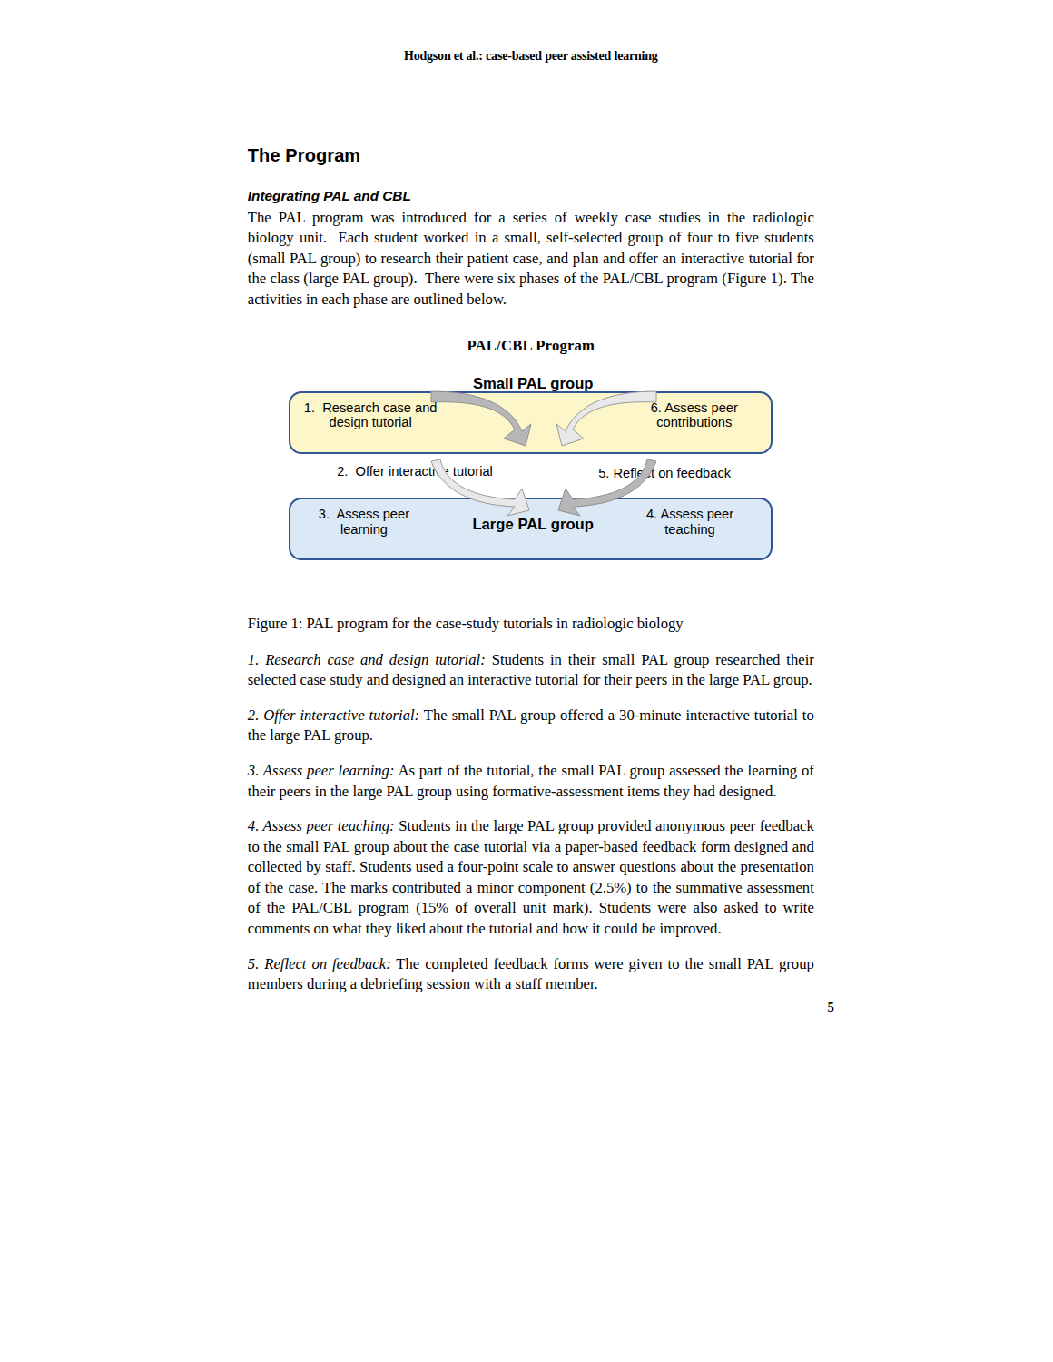Hodgson et al.: case-based peer assisted learning
The Program
Integrating PAL and CBL
The PAL program was introduced for a series of weekly case studies in the radiologic biology unit. Each student worked in a small, self-selected group of four to five students (small PAL group) to research their patient case, and plan and offer an interactive tutorial for the class (large PAL group). There were six phases of the PAL/CBL program (Figure 1). The activities in each phase are outlined below.
PAL/CBL Program
Small PAL group
Large PAL group
1. Research case and design tutorial
6. Assess peer contributions
3. Assess peer learning
4. Assess peer teaching
2. Offer interactive tutorial
5. Reflect on feedback
Figure 1: PAL program for the case-study tutorials in radiologic biology
1. Research case and design tutorial: Students in their small PAL group researched their selected case study and designed an interactive tutorial for their peers in the large PAL group.
2. Offer interactive tutorial: The small PAL group offered a 30-minute interactive tutorial to the large PAL group.
3. Assess peer learning: As part of the tutorial, the small PAL group assessed the learning of their peers in the large PAL group using formative-assessment items they had designed.
4. Assess peer teaching: Students in the large PAL group provided anonymous peer feedback to the small PAL group about the case tutorial via a paper-based feedback form designed and collected by staff. Students used a four-point scale to answer questions about the presentation of the case. The marks contributed a minor component (2.5%) to the summative assessment of the PAL/CBL program (15% of overall unit mark). Students were also asked to write comments on what they liked about the tutorial and how it could be improved.
5. Reflect on feedback: The completed feedback forms were given to the small PAL group members during a debriefing session with a staff member.
5